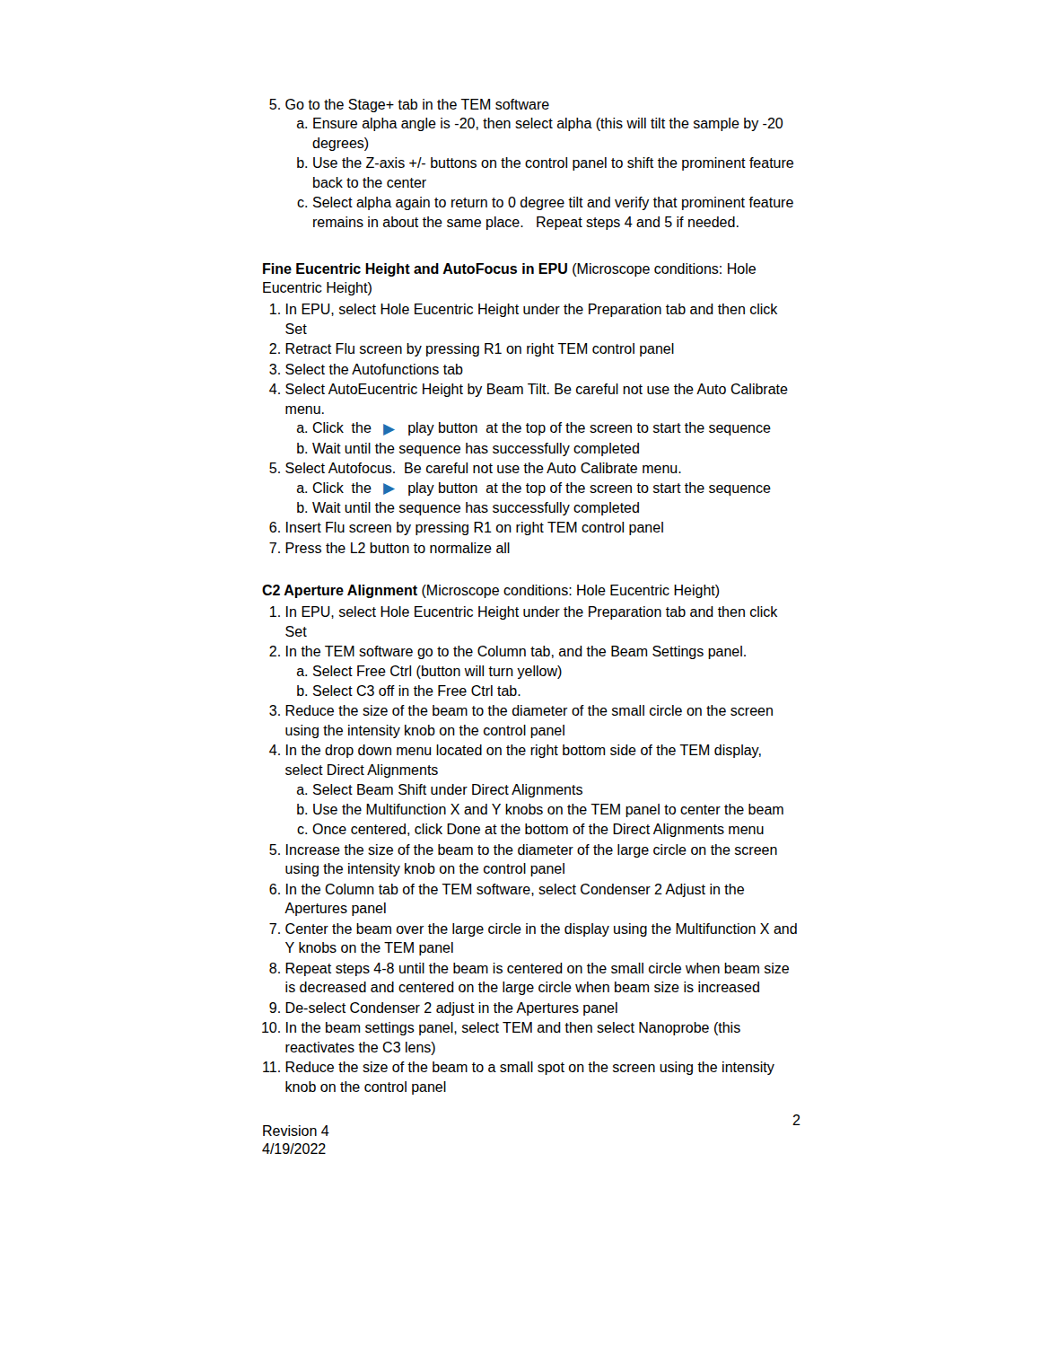Go to the Stage+ tab in the TEM software
Ensure alpha angle is -20, then select alpha (this will tilt the sample by -20 degrees)
Use the Z-axis +/- buttons on the control panel to shift the prominent feature back to the center
Select alpha again to return to 0 degree tilt and verify that prominent feature remains in about the same place. Repeat steps 4 and 5 if needed.
Fine Eucentric Height and AutoFocus in EPU (Microscope conditions: Hole Eucentric Height)
In EPU, select Hole Eucentric Height under the Preparation tab and then click Set
Retract Flu screen by pressing R1 on right TEM control panel
Select the Autofunctions tab
Select AutoEucentric Height by Beam Tilt. Be careful not use the Auto Calibrate menu.
Click the ▶ play button at the top of the screen to start the sequence
Wait until the sequence has successfully completed
Select Autofocus. Be careful not use the Auto Calibrate menu.
Click the ▶ play button at the top of the screen to start the sequence
Wait until the sequence has successfully completed
Insert Flu screen by pressing R1 on right TEM control panel
Press the L2 button to normalize all
C2 Aperture Alignment (Microscope conditions: Hole Eucentric Height)
In EPU, select Hole Eucentric Height under the Preparation tab and then click Set
In the TEM software go to the Column tab, and the Beam Settings panel.
Select Free Ctrl (button will turn yellow)
Select C3 off in the Free Ctrl tab.
Reduce the size of the beam to the diameter of the small circle on the screen using the intensity knob on the control panel
In the drop down menu located on the right bottom side of the TEM display, select Direct Alignments
Select Beam Shift under Direct Alignments
Use the Multifunction X and Y knobs on the TEM panel to center the beam
Once centered, click Done at the bottom of the Direct Alignments menu
Increase the size of the beam to the diameter of the large circle on the screen using the intensity knob on the control panel
In the Column tab of the TEM software, select Condenser 2 Adjust in the Apertures panel
Center the beam over the large circle in the display using the Multifunction X and Y knobs on the TEM panel
Repeat steps 4-8 until the beam is centered on the small circle when beam size is decreased and centered on the large circle when beam size is increased
De-select Condenser 2 adjust in the Apertures panel
In the beam settings panel, select TEM and then select Nanoprobe (this reactivates the C3 lens)
Reduce the size of the beam to a small spot on the screen using the intensity knob on the control panel
2
Revision 4
4/19/2022